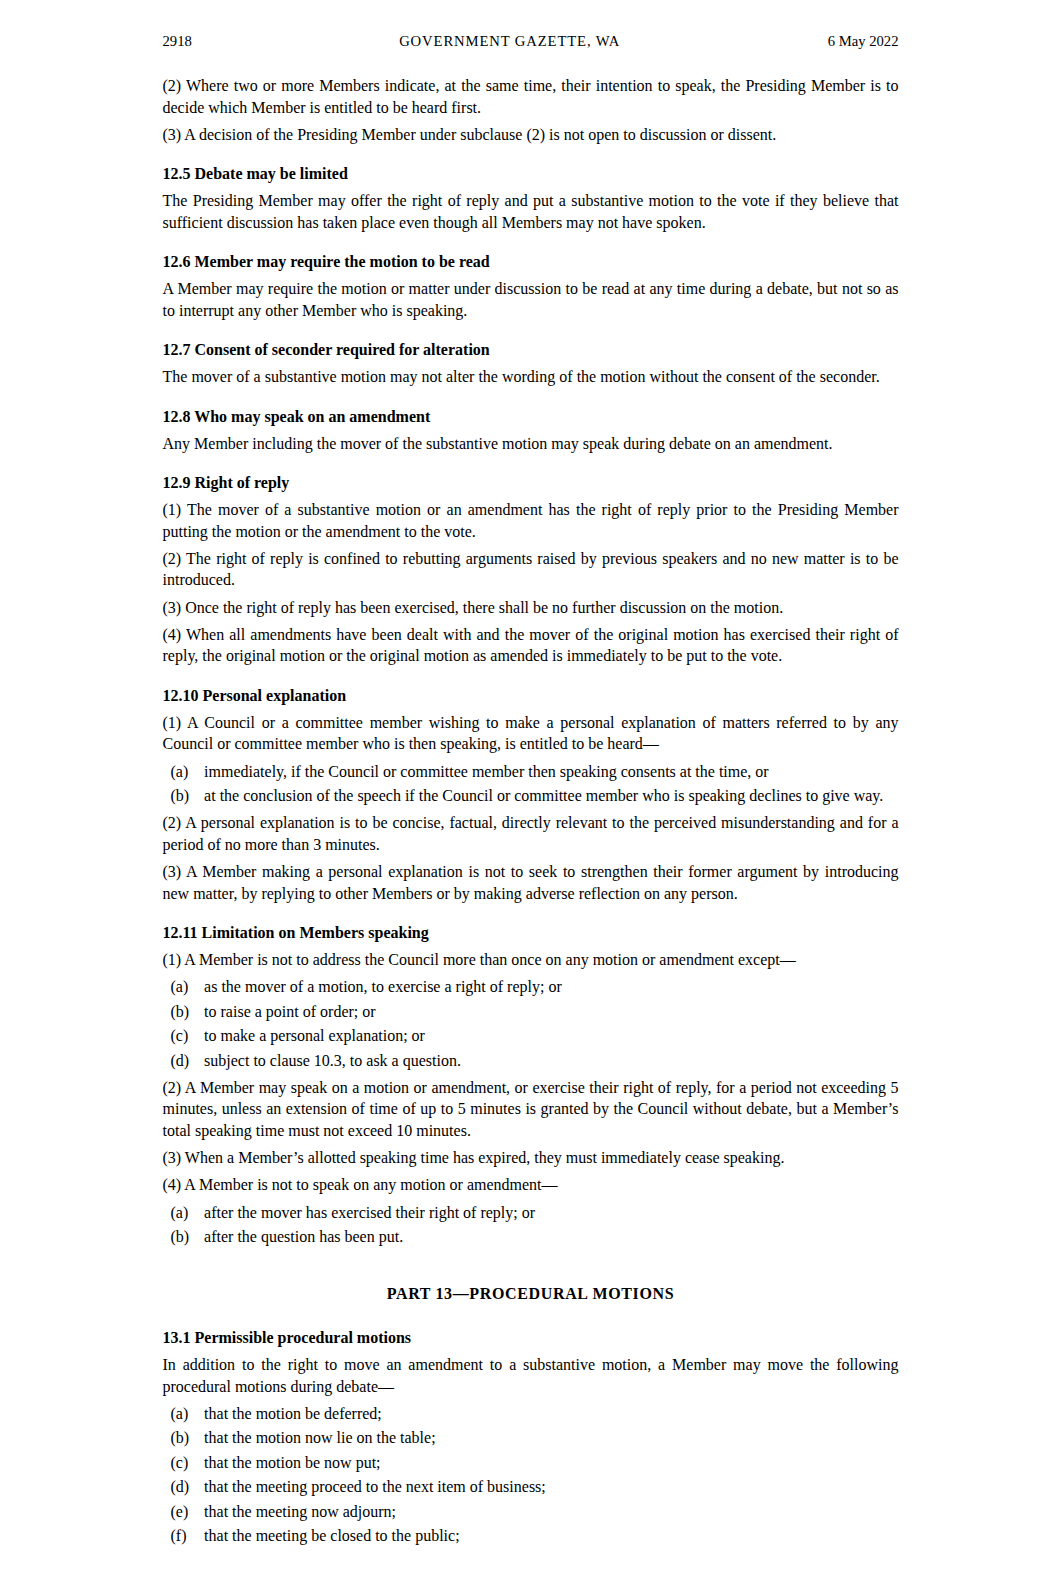2918 GOVERNMENT GAZETTE, WA 6 May 2022
(2) Where two or more Members indicate, at the same time, their intention to speak, the Presiding Member is to decide which Member is entitled to be heard first.
(3) A decision of the Presiding Member under subclause (2) is not open to discussion or dissent.
12.5 Debate may be limited
The Presiding Member may offer the right of reply and put a substantive motion to the vote if they believe that sufficient discussion has taken place even though all Members may not have spoken.
12.6 Member may require the motion to be read
A Member may require the motion or matter under discussion to be read at any time during a debate, but not so as to interrupt any other Member who is speaking.
12.7 Consent of seconder required for alteration
The mover of a substantive motion may not alter the wording of the motion without the consent of the seconder.
12.8 Who may speak on an amendment
Any Member including the mover of the substantive motion may speak during debate on an amendment.
12.9 Right of reply
(1) The mover of a substantive motion or an amendment has the right of reply prior to the Presiding Member putting the motion or the amendment to the vote.
(2) The right of reply is confined to rebutting arguments raised by previous speakers and no new matter is to be introduced.
(3) Once the right of reply has been exercised, there shall be no further discussion on the motion.
(4) When all amendments have been dealt with and the mover of the original motion has exercised their right of reply, the original motion or the original motion as amended is immediately to be put to the vote.
12.10 Personal explanation
(1) A Council or a committee member wishing to make a personal explanation of matters referred to by any Council or committee member who is then speaking, is entitled to be heard—
(a) immediately, if the Council or committee member then speaking consents at the time, or
(b) at the conclusion of the speech if the Council or committee member who is speaking declines to give way.
(2) A personal explanation is to be concise, factual, directly relevant to the perceived misunderstanding and for a period of no more than 3 minutes.
(3) A Member making a personal explanation is not to seek to strengthen their former argument by introducing new matter, by replying to other Members or by making adverse reflection on any person.
12.11 Limitation on Members speaking
(1) A Member is not to address the Council more than once on any motion or amendment except—
(a) as the mover of a motion, to exercise a right of reply; or
(b) to raise a point of order; or
(c) to make a personal explanation; or
(d) subject to clause 10.3, to ask a question.
(2) A Member may speak on a motion or amendment, or exercise their right of reply, for a period not exceeding 5 minutes, unless an extension of time of up to 5 minutes is granted by the Council without debate, but a Member’s total speaking time must not exceed 10 minutes.
(3) When a Member’s allotted speaking time has expired, they must immediately cease speaking.
(4) A Member is not to speak on any motion or amendment—
(a) after the mover has exercised their right of reply; or
(b) after the question has been put.
PART 13—PROCEDURAL MOTIONS
13.1 Permissible procedural motions
In addition to the right to move an amendment to a substantive motion, a Member may move the following procedural motions during debate—
(a) that the motion be deferred;
(b) that the motion now lie on the table;
(c) that the motion be now put;
(d) that the meeting proceed to the next item of business;
(e) that the meeting now adjourn;
(f) that the meeting be closed to the public;